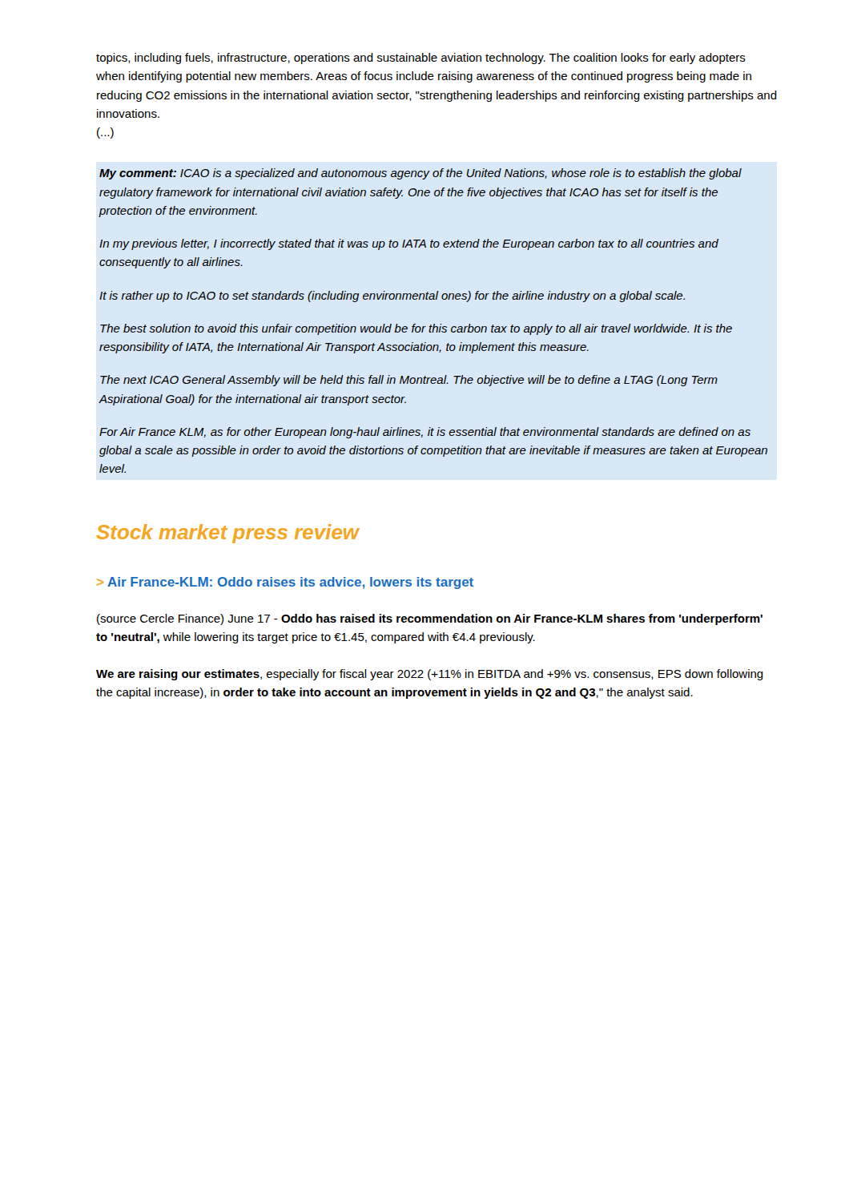topics, including fuels, infrastructure, operations and sustainable aviation technology. The coalition looks for early adopters when identifying potential new members. Areas of focus include raising awareness of the continued progress being made in reducing CO2 emissions in the international aviation sector, "strengthening leaderships and reinforcing existing partnerships and innovations.
(...)
My comment: ICAO is a specialized and autonomous agency of the United Nations, whose role is to establish the global regulatory framework for international civil aviation safety. One of the five objectives that ICAO has set for itself is the protection of the environment.
In my previous letter, I incorrectly stated that it was up to IATA to extend the European carbon tax to all countries and consequently to all airlines.
It is rather up to ICAO to set standards (including environmental ones) for the airline industry on a global scale.
The best solution to avoid this unfair competition would be for this carbon tax to apply to all air travel worldwide. It is the responsibility of IATA, the International Air Transport Association, to implement this measure.
The next ICAO General Assembly will be held this fall in Montreal. The objective will be to define a LTAG (Long Term Aspirational Goal) for the international air transport sector.
For Air France KLM, as for other European long-haul airlines, it is essential that environmental standards are defined on as global a scale as possible in order to avoid the distortions of competition that are inevitable if measures are taken at European level.
Stock market press review
> Air France-KLM: Oddo raises its advice, lowers its target
(source Cercle Finance) June 17 - Oddo has raised its recommendation on Air France-KLM shares from 'underperform' to 'neutral', while lowering its target price to €1.45, compared with €4.4 previously.
We are raising our estimates, especially for fiscal year 2022 (+11% in EBITDA and +9% vs. consensus, EPS down following the capital increase), in order to take into account an improvement in yields in Q2 and Q3," the analyst said.